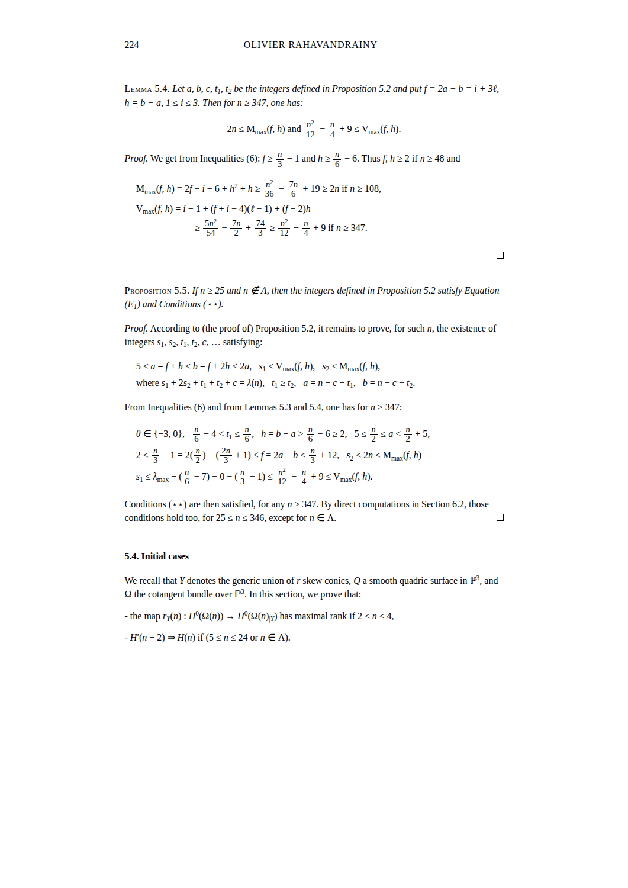224 Olivier Rahavandrainy
Lemma 5.4. Let a, b, c, t1, t2 be the integers defined in Proposition 5.2 and put f = 2a − b = i + 3ℓ, h = b − a, 1 ≤ i ≤ 3. Then for n ≥ 347, one has:
2n ≤ Mmax(f, h) and n212 − n 4 + 9 ≤ Vmax(f, h).
Proof. We get from Inequalities (6): f ≥ n 3 − 1 and h ≥ n 6 − 6. Thus f, h ≥ 2 if n ≥ 48 and
Mmax(f, h) = 2f − i − 6 + h2 + h ≥ n236 − 7n 6 + 19 ≥ 2n if n ≥ 108,
Vmax(f, h) = i − 1 + (f + i − 4)(ℓ − 1) + (f − 2)h
≥ 5n254 − 7n 2 + 743 ≥ n212 − n 4 + 9 if n ≥ 347.
Proposition 5.5. If n ≥ 25 and n ∉ Λ, then the integers defined in Proposition 5.2 satisfy Equation (E1) and Conditions (⋆⋆).
Proof. According to (the proof of) Proposition 5.2, it remains to prove, for such n, the existence of integers s1, s2, t1, t2, c, … satisfying:
5 ≤ a = f + h ≤ b = f + 2h < 2a, s1 ≤ Vmax(f, h), s2 ≤ Mmax(f, h),
where s1 + 2s2 + t1 + t2 + c = λ(n), t1 ≥ t2, a = n − c − t1, b = n − c − t2.
From Inequalities (6) and from Lemmas 5.3 and 5.4, one has for n ≥ 347:
θ ∈ {−3, 0}, n 6 − 4 < t1 ≤ n 6, h = b − a > n 6 − 6 ≥ 2, 5 ≤ n 2 ≤ a < n 2 + 5,
2 ≤ n 3 − 1 = 2(n 2) − (2n 3 + 1) < f = 2a − b ≤ n 3 + 12, s2 ≤ 2n ≤ Mmax(f, h)
s1 ≤ λmax − (n 6 − 7) − 0 − (n 3 − 1) ≤ n212 − n 4 + 9 ≤ Vmax(f, h).
Conditions (⋆⋆) are then satisfied, for any n ≥ 347. By direct computations in Section 6.2, those conditions hold too, for 25 ≤ n ≤ 346, except for n ∈ Λ.
5.4. Initial cases
We recall that Y denotes the generic union of r skew conics, Q a smooth quadric surface in ℙ3, and Ω the cotangent bundle over ℙ3. In this section, we prove that:
- the map rY(n) : H0(Ω(n)) → H0(Ω(n)|Y) has maximal rank if 2 ≤ n ≤ 4,
- H′(n − 2) ⇒ H(n) if (5 ≤ n ≤ 24 or n ∈ Λ).